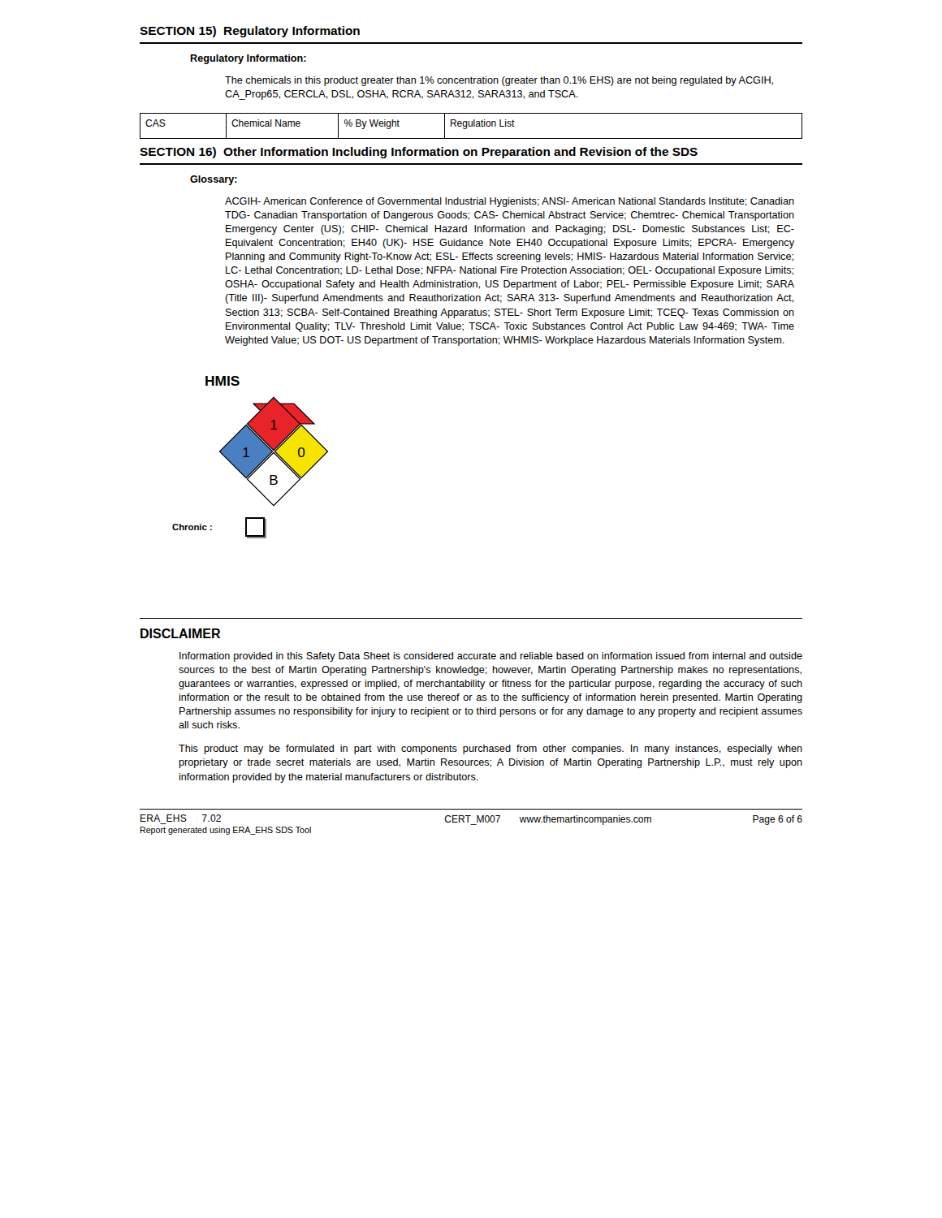SECTION 15) Regulatory Information
Regulatory Information:
The chemicals in this product greater than 1% concentration (greater than 0.1% EHS) are not being regulated by ACGIH, CA_Prop65, CERCLA, DSL, OSHA, RCRA, SARA312, SARA313, and TSCA.
| CAS | Chemical Name | % By Weight | Regulation List |
SECTION 16) Other Information Including Information on Preparation and Revision of the SDS
Glossary:
ACGIH- American Conference of Governmental Industrial Hygienists; ANSI- American National Standards Institute; Canadian TDG- Canadian Transportation of Dangerous Goods; CAS- Chemical Abstract Service; Chemtrec- Chemical Transportation Emergency Center (US); CHIP- Chemical Hazard Information and Packaging; DSL- Domestic Substances List; EC- Equivalent Concentration; EH40 (UK)- HSE Guidance Note EH40 Occupational Exposure Limits; EPCRA- Emergency Planning and Community Right-To-Know Act; ESL- Effects screening levels; HMIS- Hazardous Material Information Service; LC- Lethal Concentration; LD- Lethal Dose; NFPA- National Fire Protection Association; OEL- Occupational Exposure Limits; OSHA- Occupational Safety and Health Administration, US Department of Labor; PEL- Permissible Exposure Limit; SARA (Title III)- Superfund Amendments and Reauthorization Act; SARA 313- Superfund Amendments and Reauthorization Act, Section 313; SCBA- Self-Contained Breathing Apparatus; STEL- Short Term Exposure Limit; TCEQ- Texas Commission on Environmental Quality; TLV- Threshold Limit Value; TSCA- Toxic Substances Control Act Public Law 94-469; TWA- Time Weighted Value; US DOT- US Department of Transportation; WHMIS- Workplace Hazardous Materials Information System.
HMIS
1 1 0 B
Chronic :
DISCLAIMER
Information provided in this Safety Data Sheet is considered accurate and reliable based on information issued from internal and outside sources to the best of Martin Operating Partnership's knowledge; however, Martin Operating Partnership makes no representations, guarantees or warranties, expressed or implied, of merchantability or fitness for the particular purpose, regarding the accuracy of such information or the result to be obtained from the use thereof or as to the sufficiency of information herein presented. Martin Operating Partnership assumes no responsibility for injury to recipient or to third persons or for any damage to any property and recipient assumes all such risks.
This product may be formulated in part with components purchased from other companies. In many instances, especially when proprietary or trade secret materials are used, Martin Resources; A Division of Martin Operating Partnership L.P., must rely upon information provided by the material manufacturers or distributors.
ERA_EHS 7.02
Report generated using ERA_EHS SDS Tool
CERT_M007 www.themartincompanies.com
Page 6 of 6